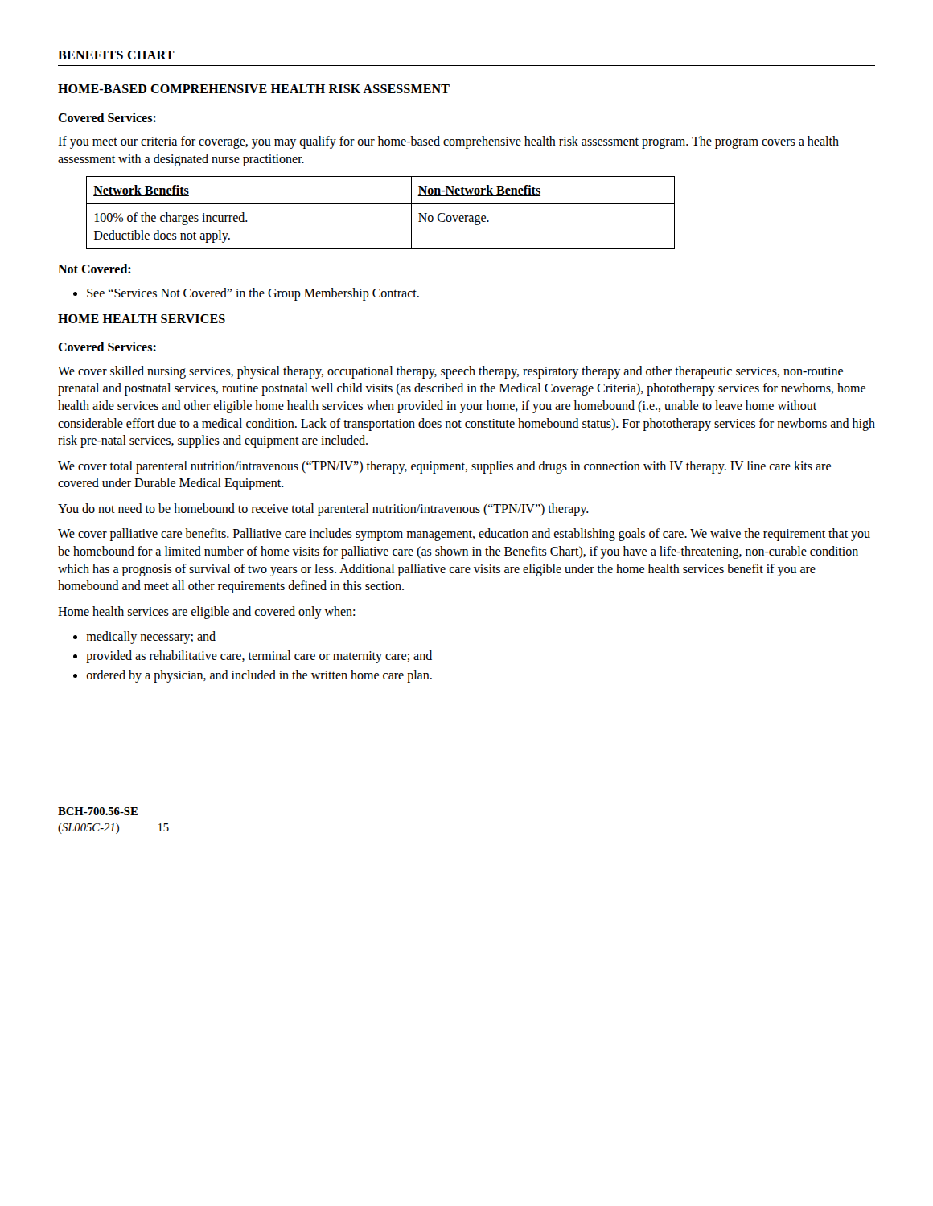BENEFITS CHART
HOME-BASED COMPREHENSIVE HEALTH RISK ASSESSMENT
Covered Services:
If you meet our criteria for coverage, you may qualify for our home-based comprehensive health risk assessment program. The program covers a health assessment with a designated nurse practitioner.
| Network Benefits | Non-Network Benefits |
| --- | --- |
| 100% of the charges incurred. Deductible does not apply. | No Coverage. |
Not Covered:
See “Services Not Covered” in the Group Membership Contract.
HOME HEALTH SERVICES
Covered Services:
We cover skilled nursing services, physical therapy, occupational therapy, speech therapy, respiratory therapy and other therapeutic services, non-routine prenatal and postnatal services, routine postnatal well child visits (as described in the Medical Coverage Criteria), phototherapy services for newborns, home health aide services and other eligible home health services when provided in your home, if you are homebound (i.e., unable to leave home without considerable effort due to a medical condition. Lack of transportation does not constitute homebound status). For phototherapy services for newborns and high risk pre-natal services, supplies and equipment are included.
We cover total parenteral nutrition/intravenous (“TPN/IV”) therapy, equipment, supplies and drugs in connection with IV therapy. IV line care kits are covered under Durable Medical Equipment.
You do not need to be homebound to receive total parenteral nutrition/intravenous (“TPN/IV”) therapy.
We cover palliative care benefits. Palliative care includes symptom management, education and establishing goals of care. We waive the requirement that you be homebound for a limited number of home visits for palliative care (as shown in the Benefits Chart), if you have a life-threatening, non-curable condition which has a prognosis of survival of two years or less. Additional palliative care visits are eligible under the home health services benefit if you are homebound and meet all other requirements defined in this section.
Home health services are eligible and covered only when:
medically necessary; and
provided as rehabilitative care, terminal care or maternity care; and
ordered by a physician, and included in the written home care plan.
BCH-700.56-SE
(SL005C-21) 15